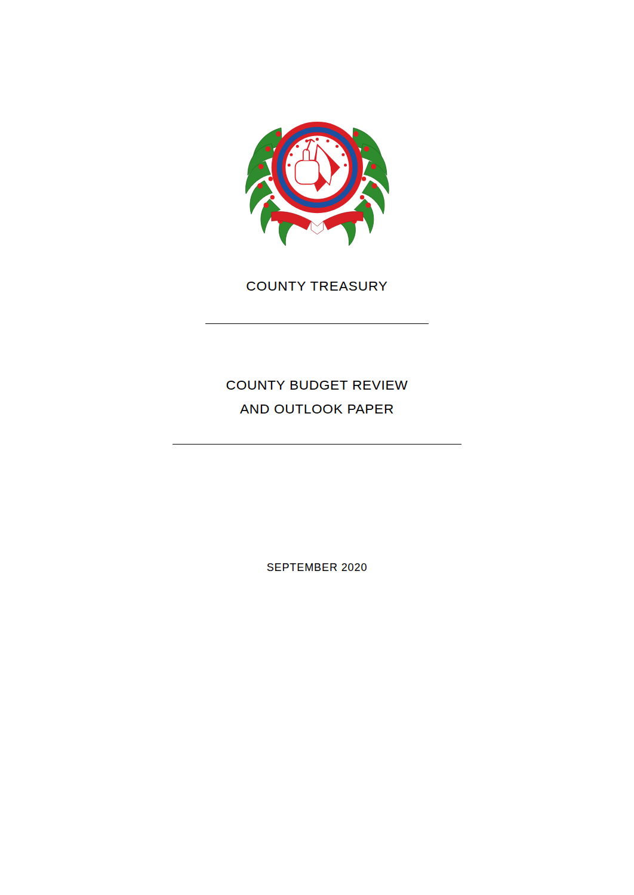COUNTY GOVERNMENT OF KIAMBU ŨRŨTAGWO MWĨRŨTI
COUNTY TREASURY
COUNTY BUDGET REVIEW
AND OUTLOOK PAPER
SEPTEMBER 2020